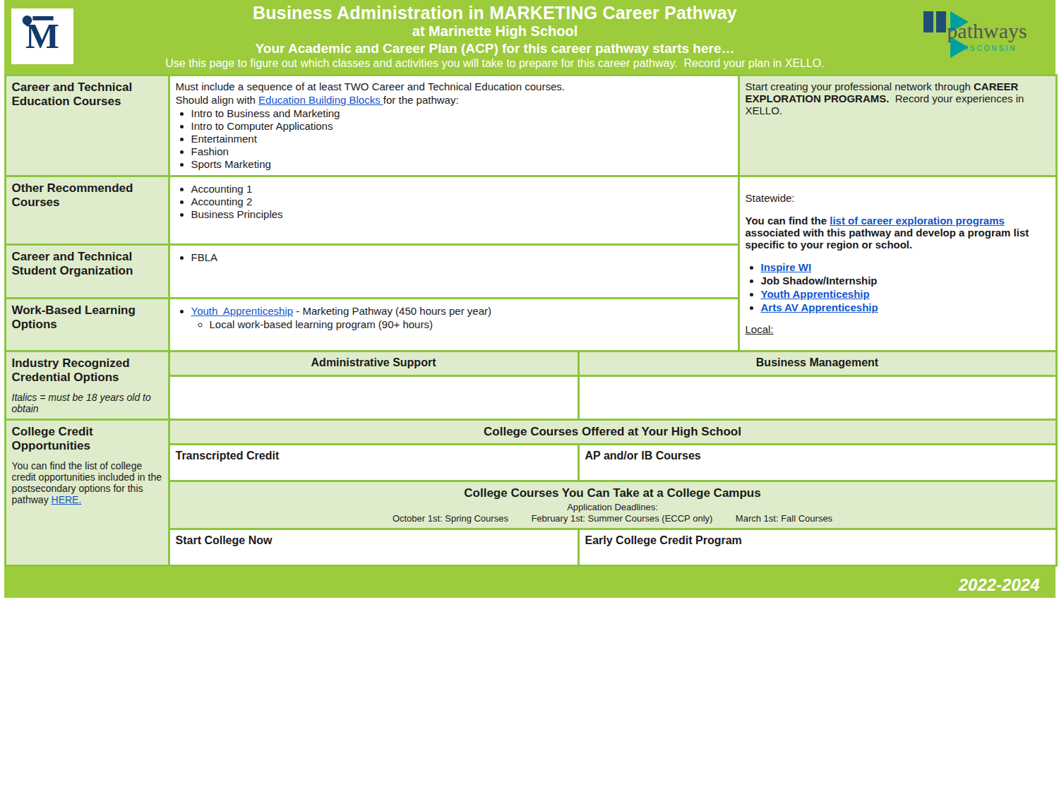Business Administration in MARKETING Career Pathway
at Marinette High School
Your Academic and Career Plan (ACP) for this career pathway starts here…
Use this page to figure out which classes and activities you will take to prepare for this career pathway. Record your plan in XELLO.
| Career and Technical Education Courses | Must include a sequence of at least TWO Career and Technical Education courses. Should align with Education Building Blocks for the pathway: Intro to Business and Marketing Intro to Computer Applications Entertainment Fashion Sports Marketing | Start creating your professional network through CAREER EXPLORATION PROGRAMS. Record your experiences in XELLO. |
| Other Recommended Courses | Accounting 1 Accounting 2 Business Principles | Statewide: You can find the list of career exploration programs associated with this pathway and develop a program list specific to your region or school. Inspire WI Job Shadow/Internship Youth Apprenticeship Arts AV Apprenticeship Local: |
| Career and Technical Student Organization | FBLA |
| Work-Based Learning Options | Youth Apprenticeship - Marketing Pathway (450 hours per year) Local work-based learning program (90+ hours) |
| Industry Recognized Credential Options Italics = must be 18 years old to obtain | Administrative Support | Business Management |
| College Credit Opportunities You can find the list of college credit opportunities included in the postsecondary options for this pathway HERE. | College Courses Offered at Your High School |
| Transcripted Credit | AP and/or IB Courses |
| College Courses You Can Take at a College Campus Application Deadlines: October 1st: Spring Courses February 1st: Summer Courses (ECCP only) March 1st: Fall Courses |
| Start College Now | Early College Credit Program |
2022-2024